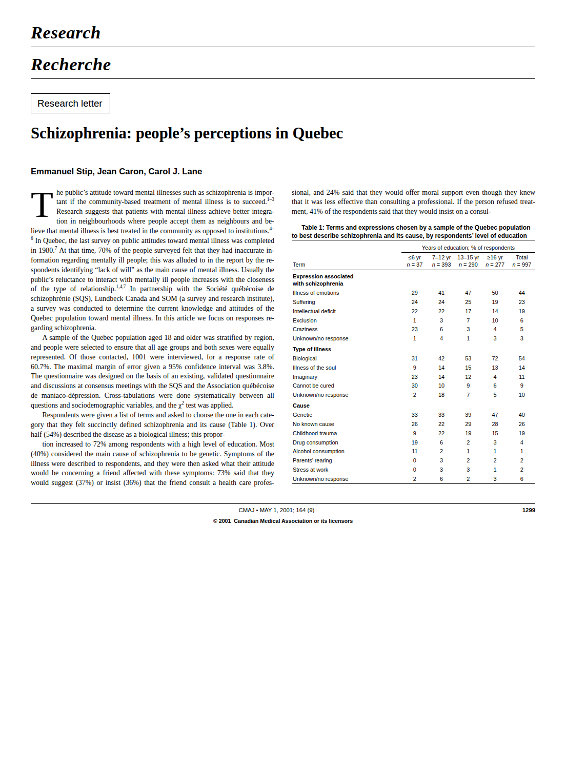Research
Recherche
Research letter
Schizophrenia: people’s perceptions in Quebec
Emmanuel Stip, Jean Caron, Carol J. Lane
The public’s attitude toward mental illnesses such as schizophrenia is important if the community-based treatment of mental illness is to succeed.1–3 Research suggests that patients with mental illness achieve better integration in neighbourhoods where people accept them as neighbours and believe that mental illness is best treated in the community as opposed to institutions.4–6 In Quebec, the last survey on public attitudes toward mental illness was completed in 1980.7 At that time, 70% of the people surveyed felt that they had inaccurate information regarding mentally ill people; this was alluded to in the report by the respondents identifying “lack of will” as the main cause of mental illness. Usually the public’s reluctance to interact with mentally ill people increases with the closeness of the type of relationship.1,4,7 In partnership with the Société québécoise de schizophrénie (SQS), Lundbeck Canada and SOM (a survey and research institute), a survey was conducted to determine the current knowledge and attitudes of the Quebec population toward mental illness. In this article we focus on responses regarding schizophrenia.
A sample of the Quebec population aged 18 and older was stratified by region, and people were selected to ensure that all age groups and both sexes were equally represented. Of those contacted, 1001 were interviewed, for a response rate of 60.7%. The maximal margin of error given a 95% confidence interval was 3.8%. The questionnaire was designed on the basis of an existing, validated questionnaire and discussions at consensus meetings with the SQS and the Association québécoise de maniaco-dépression. Cross-tabulations were done systematically between all questions and sociodemographic variables, and the χ2 test was applied.
Respondents were given a list of terms and asked to choose the one in each category that they felt succinctly defined schizophrenia and its cause (Table 1). Over half (54%) described the disease as a biological illness; this propor-
tion increased to 72% among respondents with a high level of education. Most (40%) considered the main cause of schizophrenia to be genetic. Symptoms of the illness were described to respondents, and they were then asked what their attitude would be concerning a friend affected with these symptoms: 73% said that they would suggest (37%) or insist (36%) that the friend consult a health care professional, and 24% said that they would offer moral support even though they knew that it was less effective than consulting a professional. If the person refused treatment, 41% of the respondents said that they would insist on a consul-
Table 1: Terms and expressions chosen by a sample of the Quebec population to best describe schizophrenia and its cause, by respondents’ level of education
| | Years of education; % of respondents |
| Term | ≤6 yr n = 37 | 7–12 yr n = 393 | 13–15 yr n = 290 | ≥16 yr n = 277 | Total n = 997 |
| Expression associated with schizophrenia |
| Illness of emotions | 29 | 41 | 47 | 50 | 44 |
| Suffering | 24 | 24 | 25 | 19 | 23 |
| Intellectual deficit | 22 | 22 | 17 | 14 | 19 |
| Exclusion | 1 | 3 | 7 | 10 | 6 |
| Craziness | 23 | 6 | 3 | 4 | 5 |
| Unknown/no response | 1 | 4 | 1 | 3 | 3 |
| Type of illness |
| Biological | 31 | 42 | 53 | 72 | 54 |
| Illness of the soul | 9 | 14 | 15 | 13 | 14 |
| Imaginary | 23 | 14 | 12 | 4 | 11 |
| Cannot be cured | 30 | 10 | 9 | 6 | 9 |
| Unknown/no response | 2 | 18 | 7 | 5 | 10 |
| Cause |
| Genetic | 33 | 33 | 39 | 47 | 40 |
| No known cause | 26 | 22 | 29 | 28 | 26 |
| Childhood trauma | 9 | 22 | 19 | 15 | 19 |
| Drug consumption | 19 | 6 | 2 | 3 | 4 |
| Alcohol consumption | 11 | 2 | 1 | 1 | 1 |
| Parents’ rearing | 0 | 3 | 2 | 2 | 2 |
| Stress at work | 0 | 3 | 3 | 1 | 2 |
| Unknown/no response | 2 | 6 | 2 | 3 | 6 |
1299 CMAJ • MAY 1, 2001; 164 (9) © 2001 Canadian Medical Association or its licensors